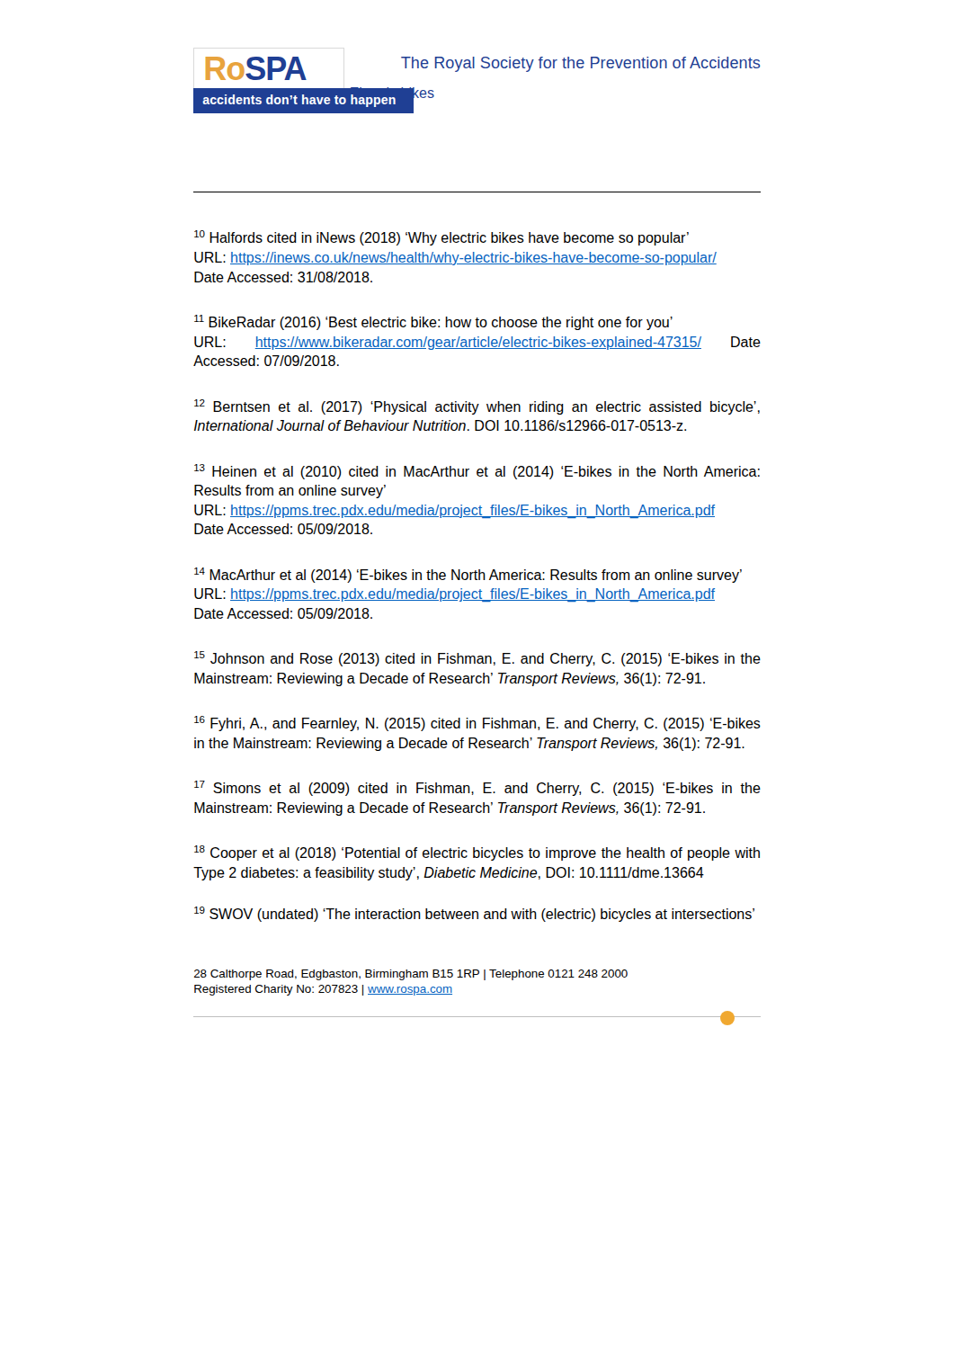Ro SPA
accidents don’t have to happen
The Royal Society for the Prevention of Accidents
Road Safety Factsheet: Electric bikes
10 Halfords cited in iNews (2018) ‘Why electric bikes have become so popular’
URL: https://inews.co.uk/news/health/why-electric-bikes-have-become-so-popular/
Date Accessed: 31/08/2018.
11 BikeRadar (2016) ‘Best electric bike: how to choose the right one for you’
URL: https://www.bikeradar.com/gear/article/electric-bikes-explained-47315/ Date Accessed: 07/09/2018.
12 Berntsen et al. (2017) ‘Physical activity when riding an electric assisted bicycle’, International Journal of Behaviour Nutrition. DOI 10.1186/s12966-017-0513-z.
13 Heinen et al (2010) cited in MacArthur et al (2014) ‘E-bikes in the North America: Results from an online survey’
URL: https://ppms.trec.pdx.edu/media/project_files/E-bikes_in_North_America.pdf
Date Accessed: 05/09/2018.
14 MacArthur et al (2014) ‘E-bikes in the North America: Results from an online survey’
URL: https://ppms.trec.pdx.edu/media/project_files/E-bikes_in_North_America.pdf
Date Accessed: 05/09/2018.
15 Johnson and Rose (2013) cited in Fishman, E. and Cherry, C. (2015) ‘E-bikes in the Mainstream: Reviewing a Decade of Research’ Transport Reviews, 36(1): 72-91.
16 Fyhri, A., and Fearnley, N. (2015) cited in Fishman, E. and Cherry, C. (2015) ‘E-bikes in the Mainstream: Reviewing a Decade of Research’ Transport Reviews, 36(1): 72-91.
17 Simons et al (2009) cited in Fishman, E. and Cherry, C. (2015) ‘E-bikes in the Mainstream: Reviewing a Decade of Research’ Transport Reviews, 36(1): 72-91.
18 Cooper et al (2018) ‘Potential of electric bicycles to improve the health of people with Type 2 diabetes: a feasibility study’, Diabetic Medicine, DOI: 10.1111/dme.13664
19 SWOV (undated) ‘The interaction between and with (electric) bicycles at intersections’
28 Calthorpe Road, Edgbaston, Birmingham B15 1RP | Telephone 0121 248 2000
Registered Charity No: 207823 | www.rospa.com